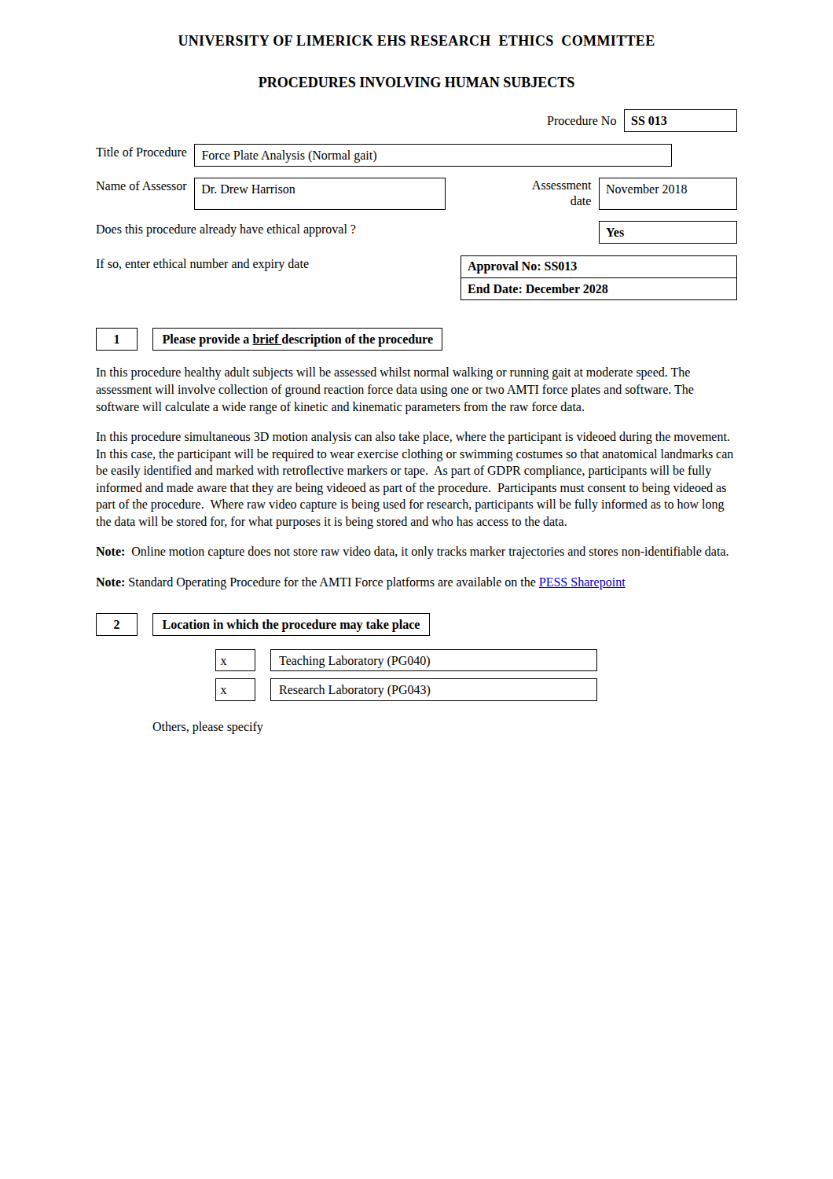UNIVERSITY OF LIMERICK EHS RESEARCH ETHICS COMMITTEE
PROCEDURES INVOLVING HUMAN SUBJECTS
Procedure No SS 013
Title of Procedure Force Plate Analysis (Normal gait)
Name of Assessor Dr. Drew Harrison Assessment
date November 2018
Does this procedure already have ethical approval ? Yes
If so, enter ethical number and expiry date Approval No: SS013 End Date: December 2028
1 Please provide a brief description of the procedure
In this procedure healthy adult subjects will be assessed whilst normal walking or running gait at moderate speed. The assessment will involve collection of ground reaction force data using one or two AMTI force plates and software. The software will calculate a wide range of kinetic and kinematic parameters from the raw force data.
In this procedure simultaneous 3D motion analysis can also take place, where the participant is videoed during the movement. In this case, the participant will be required to wear exercise clothing or swimming costumes so that anatomical landmarks can be easily identified and marked with retroflective markers or tape. As part of GDPR compliance, participants will be fully informed and made aware that they are being videoed as part of the procedure. Participants must consent to being videoed as part of the procedure. Where raw video capture is being used for research, participants will be fully informed as to how long the data will be stored for, for what purposes it is being stored and who has access to the data.
Note: Online motion capture does not store raw video data, it only tracks marker trajectories and stores non-identifiable data.
Note: Standard Operating Procedure for the AMTI Force platforms are available on the PESS Sharepoint
2 Location in which the procedure may take place
x Teaching Laboratory (PG040)
x Research Laboratory (PG043)
Others, please specify